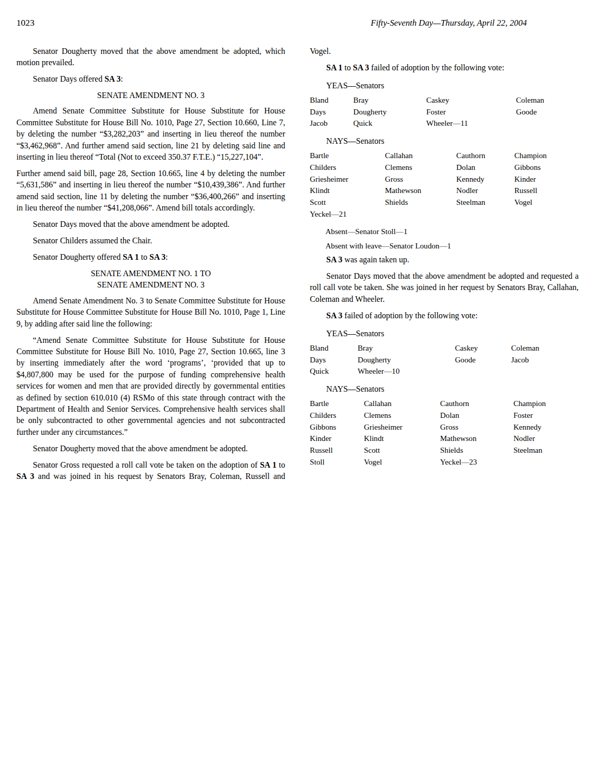1023 Fifty-Seventh Day—Thursday, April 22, 2004
Senator Dougherty moved that the above amendment be adopted, which motion prevailed.
Senator Days offered SA 3:
SENATE AMENDMENT NO. 3
Amend Senate Committee Substitute for House Substitute for House Committee Substitute for House Bill No. 1010, Page 27, Section 10.660, Line 7, by deleting the number “$3,282,203” and inserting in lieu thereof the number “$3,462,968”. And further amend said section, line 21 by deleting said line and inserting in lieu thereof “Total (Not to exceed 350.37 F.T.E.) “15,227,104”.
Further amend said bill, page 28, Section 10.665, line 4 by deleting the number “5,631,586” and inserting in lieu thereof the number “$10,439,386”. And further amend said section, line 11 by deleting the number “$36,400,266” and inserting in lieu thereof the number “$41,208,066”. Amend bill totals accordingly.
Senator Days moved that the above amendment be adopted.
Senator Childers assumed the Chair.
Senator Dougherty offered SA 1 to SA 3:
SENATE AMENDMENT NO. 1 TO
SENATE AMENDMENT NO. 3
Amend Senate Amendment No. 3 to Senate Committee Substitute for House Substitute for House Committee Substitute for House Bill No. 1010, Page 1, Line 9, by adding after said line the following:
“Amend Senate Committee Substitute for House Substitute for House Committee Substitute for House Bill No. 1010, Page 27, Section 10.665, line 3 by inserting immediately after the word ‘programs’, ‘provided that up to $4,807,800 may be used for the purpose of funding comprehensive health services for women and men that are provided directly by governmental entities as defined by section 610.010 (4) RSMo of this state through contract with the Department of Health and Senior Services. Comprehensive health services shall be only subcontracted to other governmental agencies and not subcontracted further under any circumstances.”
Senator Dougherty moved that the above amendment be adopted.
Senator Gross requested a roll call vote be taken on the adoption of SA 1 to SA 3 and was joined in his request by Senators Bray, Coleman, Russell and Vogel.
SA 1 to SA 3 failed of adoption by the following vote:
YEAS—Senators
| Bland | Bray | Caskey | Coleman |
| Days | Dougherty | Foster | Goode |
| Jacob | Quick | Wheeler—11 | |
NAYS—Senators
| Bartle | Callahan | Cauthorn | Champion |
| Childers | Clemens | Dolan | Gibbons |
| Griesheimer | Gross | Kennedy | Kinder |
| Klindt | Mathewson | Nodler | Russell |
| Scott | Shields | Steelman | Vogel |
| Yeckel—21 | | | |
Absent—Senator Stoll—1
Absent with leave—Senator Loudon—1
SA 3 was again taken up.
Senator Days moved that the above amendment be adopted and requested a roll call vote be taken. She was joined in her request by Senators Bray, Callahan, Coleman and Wheeler.
SA 3 failed of adoption by the following vote:
YEAS—Senators
| Bland | Bray | Caskey | Coleman |
| Days | Dougherty | Goode | Jacob |
| Quick | Wheeler—10 | | |
NAYS—Senators
| Bartle | Callahan | Cauthorn | Champion |
| Childers | Clemens | Dolan | Foster |
| Gibbons | Griesheimer | Gross | Kennedy |
| Kinder | Klindt | Mathewson | Nodler |
| Russell | Scott | Shields | Steelman |
| Stoll | Vogel | Yeckel—23 | |